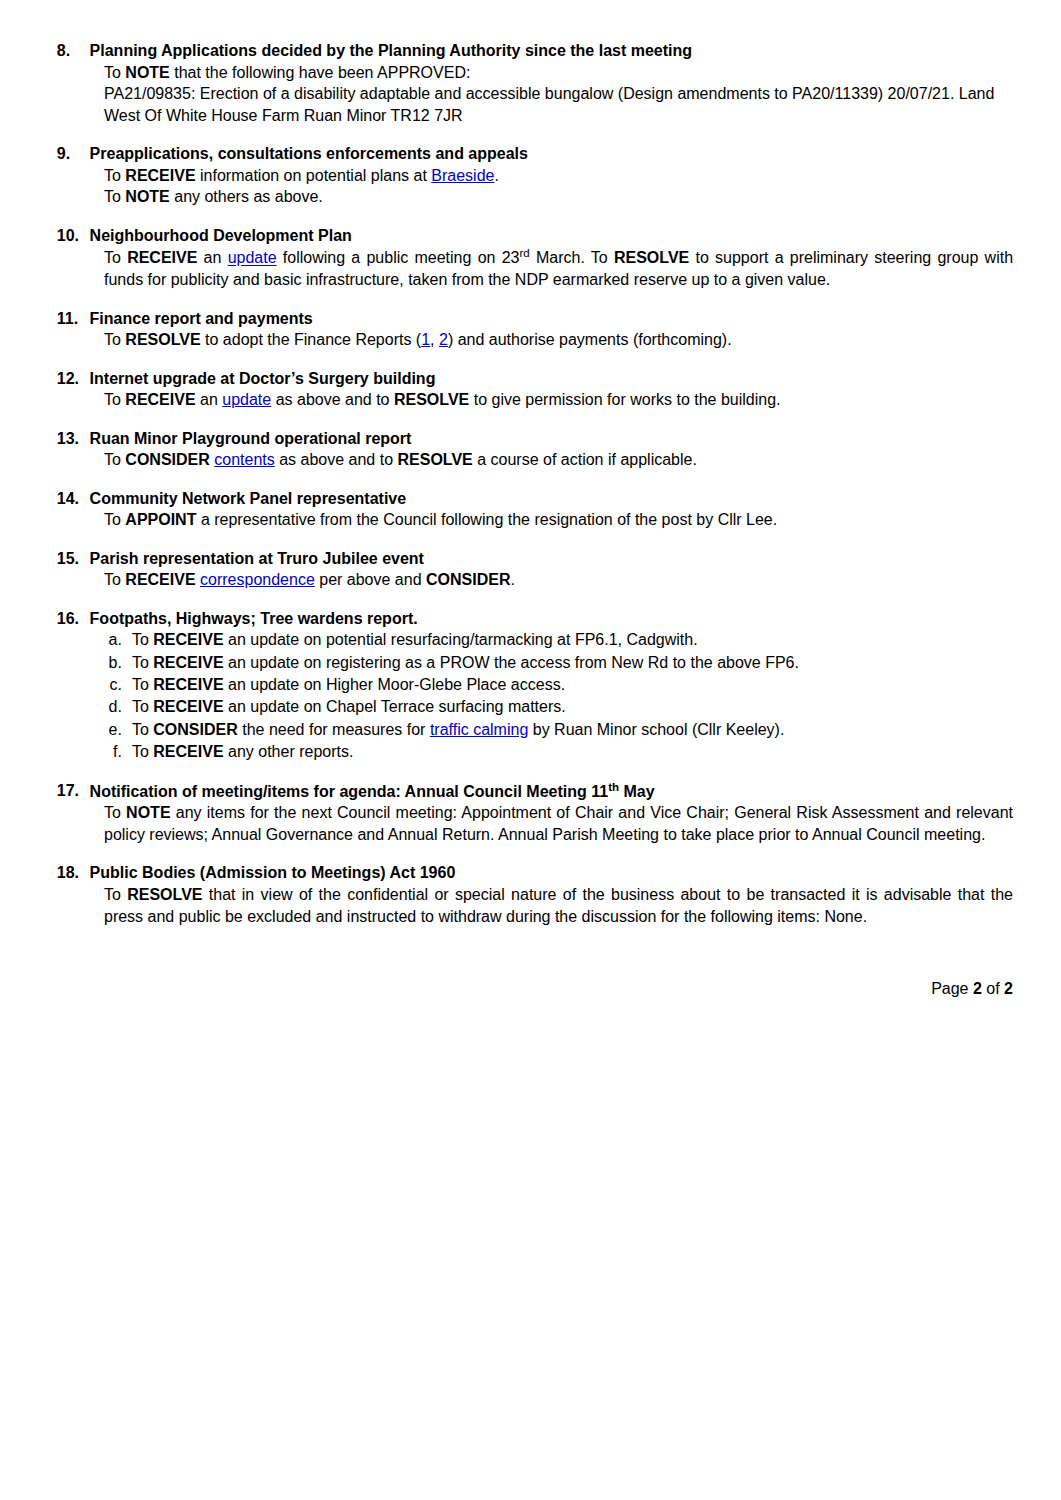Planning Applications decided by the Planning Authority since the last meeting
To NOTE that the following have been APPROVED:
PA21/09835: Erection of a disability adaptable and accessible bungalow (Design amendments to PA20/11339) 20/07/21. Land West Of White House Farm Ruan Minor TR12 7JR
Preapplications, consultations enforcements and appeals
To RECEIVE information on potential plans at Braeside.
To NOTE any others as above.
Neighbourhood Development Plan
To RECEIVE an update following a public meeting on 23rd March. To RESOLVE to support a preliminary steering group with funds for publicity and basic infrastructure, taken from the NDP earmarked reserve up to a given value.
Finance report and payments
To RESOLVE to adopt the Finance Reports (1, 2) and authorise payments (forthcoming).
Internet upgrade at Doctor’s Surgery building
To RECEIVE an update as above and to RESOLVE to give permission for works to the building.
Ruan Minor Playground operational report
To CONSIDER contents as above and to RESOLVE a course of action if applicable.
Community Network Panel representative
To APPOINT a representative from the Council following the resignation of the post by Cllr Lee.
Parish representation at Truro Jubilee event
To RECEIVE correspondence per above and CONSIDER.
Footpaths, Highways; Tree wardens report.
To RECEIVE an update on potential resurfacing/tarmacking at FP6.1, Cadgwith.
To RECEIVE an update on registering as a PROW the access from New Rd to the above FP6.
To RECEIVE an update on Higher Moor-Glebe Place access.
To RECEIVE an update on Chapel Terrace surfacing matters.
To CONSIDER the need for measures for traffic calming by Ruan Minor school (Cllr Keeley).
To RECEIVE any other reports.
Notification of meeting/items for agenda: Annual Council Meeting 11th May
To NOTE any items for the next Council meeting: Appointment of Chair and Vice Chair; General Risk Assessment and relevant policy reviews; Annual Governance and Annual Return. Annual Parish Meeting to take place prior to Annual Council meeting.
Public Bodies (Admission to Meetings) Act 1960
To RESOLVE that in view of the confidential or special nature of the business about to be transacted it is advisable that the press and public be excluded and instructed to withdraw during the discussion for the following items: None.
Page 2 of 2